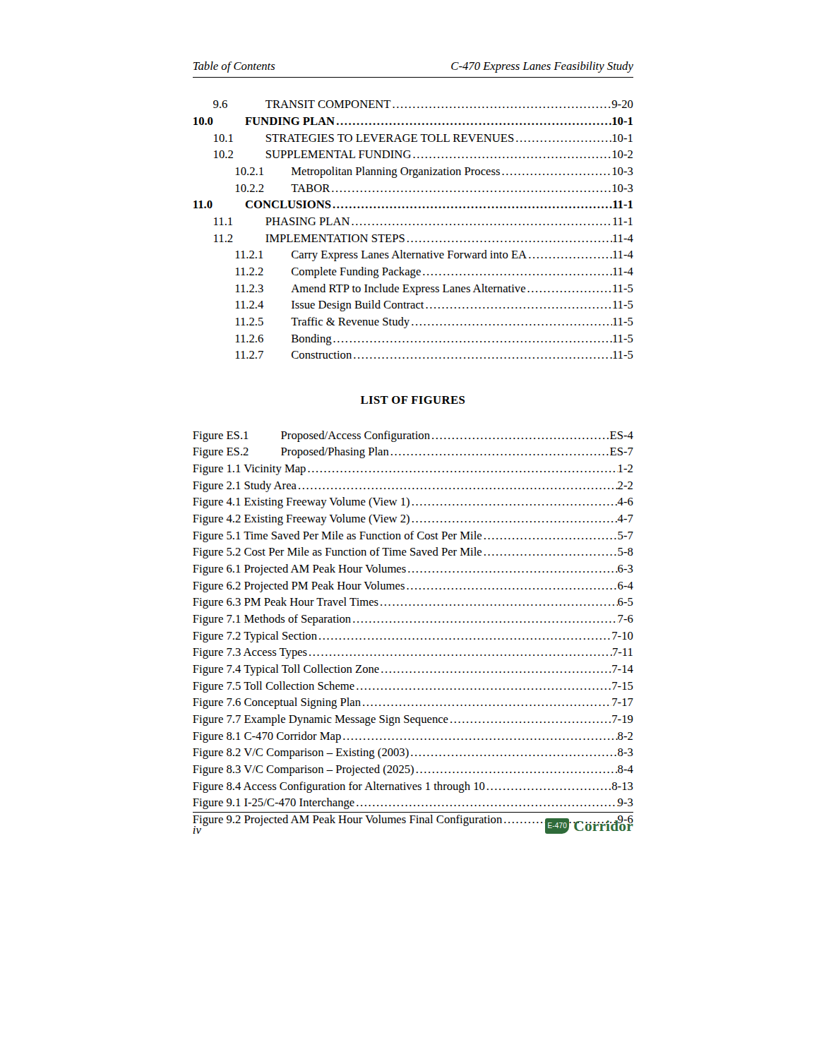Table of Contents
C-470 Express Lanes Feasibility Study
9.6 TRANSIT COMPONENT ................................................................................................. 9-20
10.0 FUNDING PLAN ................................................................................................. 10-1
10.1 STRATEGIES TO LEVERAGE TOLL REVENUES ................................................................................................. 10-1
10.2 SUPPLEMENTAL FUNDING ................................................................................................. 10-2
10.2.1 Metropolitan Planning Organization Process ................................................................................................. 10-3
10.2.2 TABOR ................................................................................................. 10-3
11.0 CONCLUSIONS ................................................................................................. 11-1
11.1 PHASING PLAN ................................................................................................. 11-1
11.2 IMPLEMENTATION STEPS ................................................................................................. 11-4
11.2.1 Carry Express Lanes Alternative Forward into EA ................................................................................................. 11-4
11.2.2 Complete Funding Package ................................................................................................. 11-4
11.2.3 Amend RTP to Include Express Lanes Alternative ................................................................................................. 11-5
11.2.4 Issue Design Build Contract ................................................................................................. 11-5
11.2.5 Traffic & Revenue Study ................................................................................................. 11-5
11.2.6 Bonding ................................................................................................. 11-5
11.2.7 Construction ................................................................................................. 11-5
LIST OF FIGURES
Figure ES.1 Proposed/Access Configuration ................................................................................................. ES-4
Figure ES.2 Proposed/Phasing Plan ................................................................................................. ES-7
Figure 1.1 Vicinity Map ................................................................................................. 1-2
Figure 2.1 Study Area ................................................................................................. 2-2
Figure 4.1 Existing Freeway Volume (View 1) ................................................................................................. 4-6
Figure 4.2 Existing Freeway Volume (View 2) ................................................................................................. 4-7
Figure 5.1 Time Saved Per Mile as Function of Cost Per Mile ................................................................................................. 5-7
Figure 5.2 Cost Per Mile as Function of Time Saved Per Mile ................................................................................................. 5-8
Figure 6.1 Projected AM Peak Hour Volumes ................................................................................................. 6-3
Figure 6.2 Projected PM Peak Hour Volumes ................................................................................................. 6-4
Figure 6.3 PM Peak Hour Travel Times ................................................................................................. 6-5
Figure 7.1 Methods of Separation ................................................................................................. 7-6
Figure 7.2 Typical Section ................................................................................................. 7-10
Figure 7.3 Access Types ................................................................................................. 7-11
Figure 7.4 Typical Toll Collection Zone ................................................................................................. 7-14
Figure 7.5 Toll Collection Scheme ................................................................................................. 7-15
Figure 7.6 Conceptual Signing Plan ................................................................................................. 7-17
Figure 7.7 Example Dynamic Message Sign Sequence ................................................................................................. 7-19
Figure 8.1 C-470 Corridor Map ................................................................................................. 8-2
Figure 8.2 V/C Comparison – Existing (2003) ................................................................................................. 8-3
Figure 8.3 V/C Comparison – Projected (2025) ................................................................................................. 8-4
Figure 8.4 Access Configuration for Alternatives 1 through 10 ................................................................................................. 8-13
Figure 9.1 I-25/C-470 Interchange ................................................................................................. 9-3
Figure 9.2 Projected AM Peak Hour Volumes Final Configuration ................................................................................................. 9-6
iv
Corridor